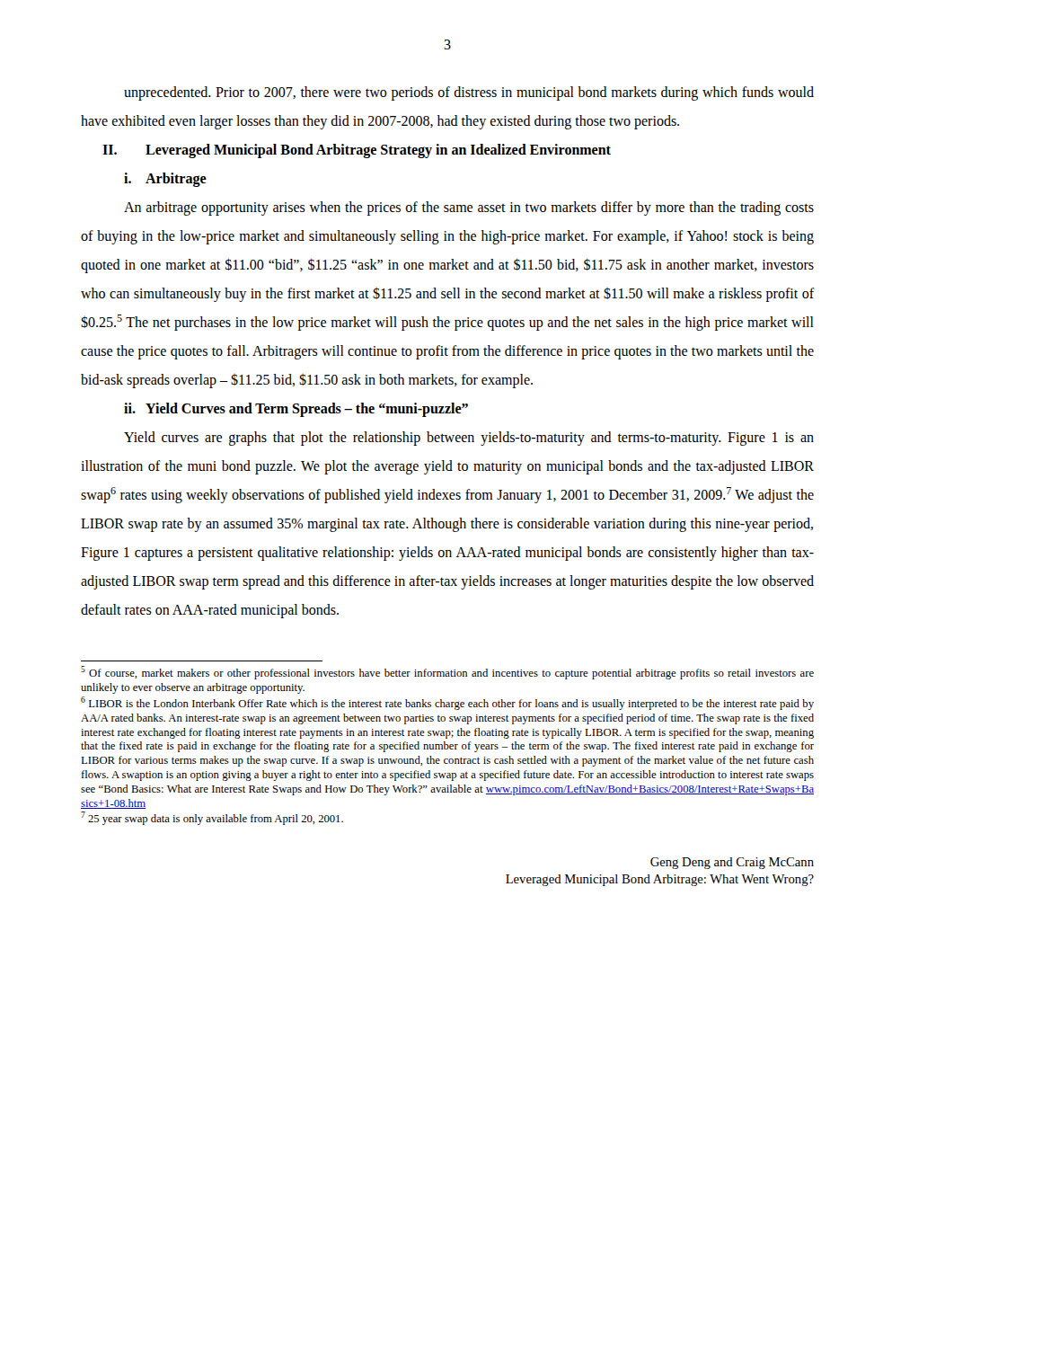3
unprecedented. Prior to 2007, there were two periods of distress in municipal bond markets during which funds would have exhibited even larger losses than they did in 2007-2008, had they existed during those two periods.
II. Leveraged Municipal Bond Arbitrage Strategy in an Idealized Environment
i. Arbitrage
An arbitrage opportunity arises when the prices of the same asset in two markets differ by more than the trading costs of buying in the low-price market and simultaneously selling in the high-price market. For example, if Yahoo! stock is being quoted in one market at $11.00 “bid”, $11.25 “ask” in one market and at $11.50 bid, $11.75 ask in another market, investors who can simultaneously buy in the first market at $11.25 and sell in the second market at $11.50 will make a riskless profit of $0.25.5 The net purchases in the low price market will push the price quotes up and the net sales in the high price market will cause the price quotes to fall. Arbitragers will continue to profit from the difference in price quotes in the two markets until the bid-ask spreads overlap – $11.25 bid, $11.50 ask in both markets, for example.
ii. Yield Curves and Term Spreads – the “muni-puzzle”
Yield curves are graphs that plot the relationship between yields-to-maturity and terms-to-maturity. Figure 1 is an illustration of the muni bond puzzle. We plot the average yield to maturity on municipal bonds and the tax-adjusted LIBOR swap6 rates using weekly observations of published yield indexes from January 1, 2001 to December 31, 2009.7 We adjust the LIBOR swap rate by an assumed 35% marginal tax rate. Although there is considerable variation during this nine-year period, Figure 1 captures a persistent qualitative relationship: yields on AAA-rated municipal bonds are consistently higher than tax-adjusted LIBOR swap term spread and this difference in after-tax yields increases at longer maturities despite the low observed default rates on AAA-rated municipal bonds.
5 Of course, market makers or other professional investors have better information and incentives to capture potential arbitrage profits so retail investors are unlikely to ever observe an arbitrage opportunity.
6 LIBOR is the London Interbank Offer Rate which is the interest rate banks charge each other for loans and is usually interpreted to be the interest rate paid by AA/A rated banks. An interest-rate swap is an agreement between two parties to swap interest payments for a specified period of time. The swap rate is the fixed interest rate exchanged for floating interest rate payments in an interest rate swap; the floating rate is typically LIBOR. A term is specified for the swap, meaning that the fixed rate is paid in exchange for the floating rate for a specified number of years – the term of the swap. The fixed interest rate paid in exchange for LIBOR for various terms makes up the swap curve. If a swap is unwound, the contract is cash settled with a payment of the market value of the net future cash flows. A swaption is an option giving a buyer a right to enter into a specified swap at a specified future date. For an accessible introduction to interest rate swaps see “Bond Basics: What are Interest Rate Swaps and How Do They Work?” available at www.pimco.com/LeftNav/Bond+Basics/2008/Interest+Rate+Swaps+Basics+1-08.htm
7 25 year swap data is only available from April 20, 2001.
Geng Deng and Craig McCann
Leveraged Municipal Bond Arbitrage: What Went Wrong?